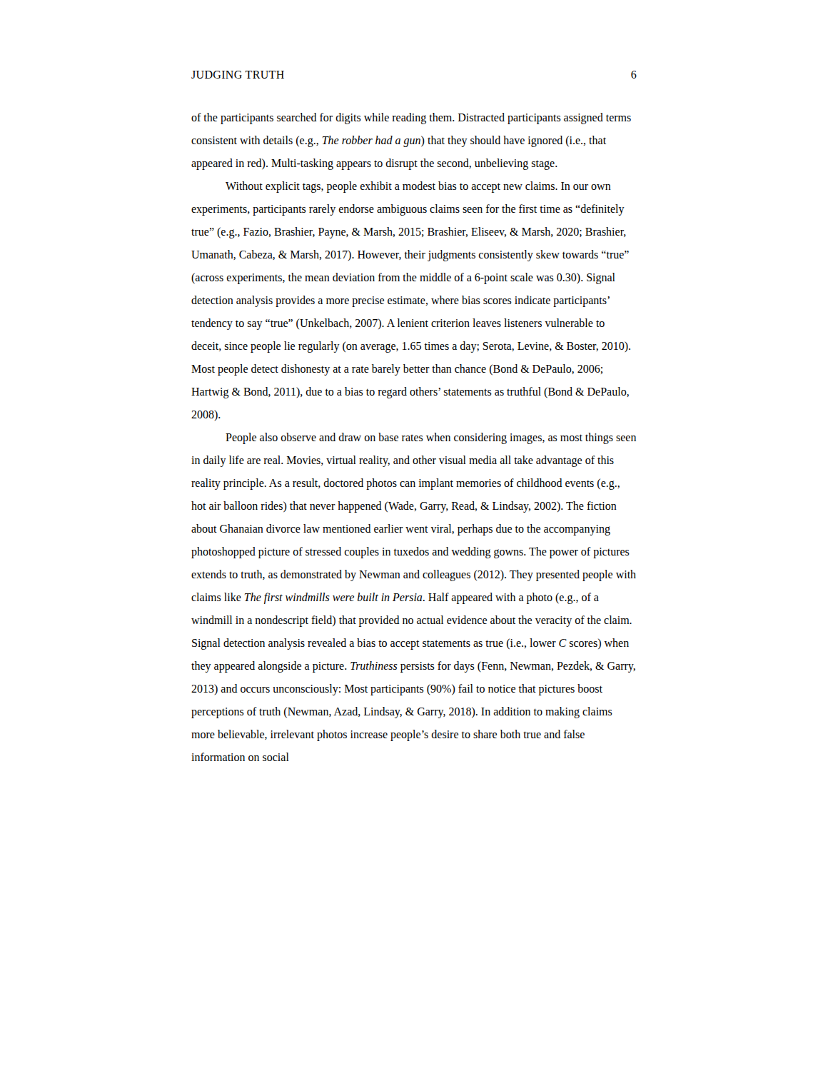Judging Truth 6
of the participants searched for digits while reading them. Distracted participants assigned terms consistent with details (e.g., The robber had a gun) that they should have ignored (i.e., that appeared in red). Multi-tasking appears to disrupt the second, unbelieving stage.
Without explicit tags, people exhibit a modest bias to accept new claims. In our own experiments, participants rarely endorse ambiguous claims seen for the first time as “definitely true” (e.g., Fazio, Brashier, Payne, & Marsh, 2015; Brashier, Eliseev, & Marsh, 2020; Brashier, Umanath, Cabeza, & Marsh, 2017). However, their judgments consistently skew towards “true” (across experiments, the mean deviation from the middle of a 6-point scale was 0.30). Signal detection analysis provides a more precise estimate, where bias scores indicate participants’ tendency to say “true” (Unkelbach, 2007). A lenient criterion leaves listeners vulnerable to deceit, since people lie regularly (on average, 1.65 times a day; Serota, Levine, & Boster, 2010). Most people detect dishonesty at a rate barely better than chance (Bond & DePaulo, 2006; Hartwig & Bond, 2011), due to a bias to regard others’ statements as truthful (Bond & DePaulo, 2008).
People also observe and draw on base rates when considering images, as most things seen in daily life are real. Movies, virtual reality, and other visual media all take advantage of this reality principle. As a result, doctored photos can implant memories of childhood events (e.g., hot air balloon rides) that never happened (Wade, Garry, Read, & Lindsay, 2002). The fiction about Ghanaian divorce law mentioned earlier went viral, perhaps due to the accompanying photoshopped picture of stressed couples in tuxedos and wedding gowns. The power of pictures extends to truth, as demonstrated by Newman and colleagues (2012). They presented people with claims like The first windmills were built in Persia. Half appeared with a photo (e.g., of a windmill in a nondescript field) that provided no actual evidence about the veracity of the claim. Signal detection analysis revealed a bias to accept statements as true (i.e., lower C scores) when they appeared alongside a picture. Truthiness persists for days (Fenn, Newman, Pezdek, & Garry, 2013) and occurs unconsciously: Most participants (90%) fail to notice that pictures boost perceptions of truth (Newman, Azad, Lindsay, & Garry, 2018). In addition to making claims more believable, irrelevant photos increase people’s desire to share both true and false information on social